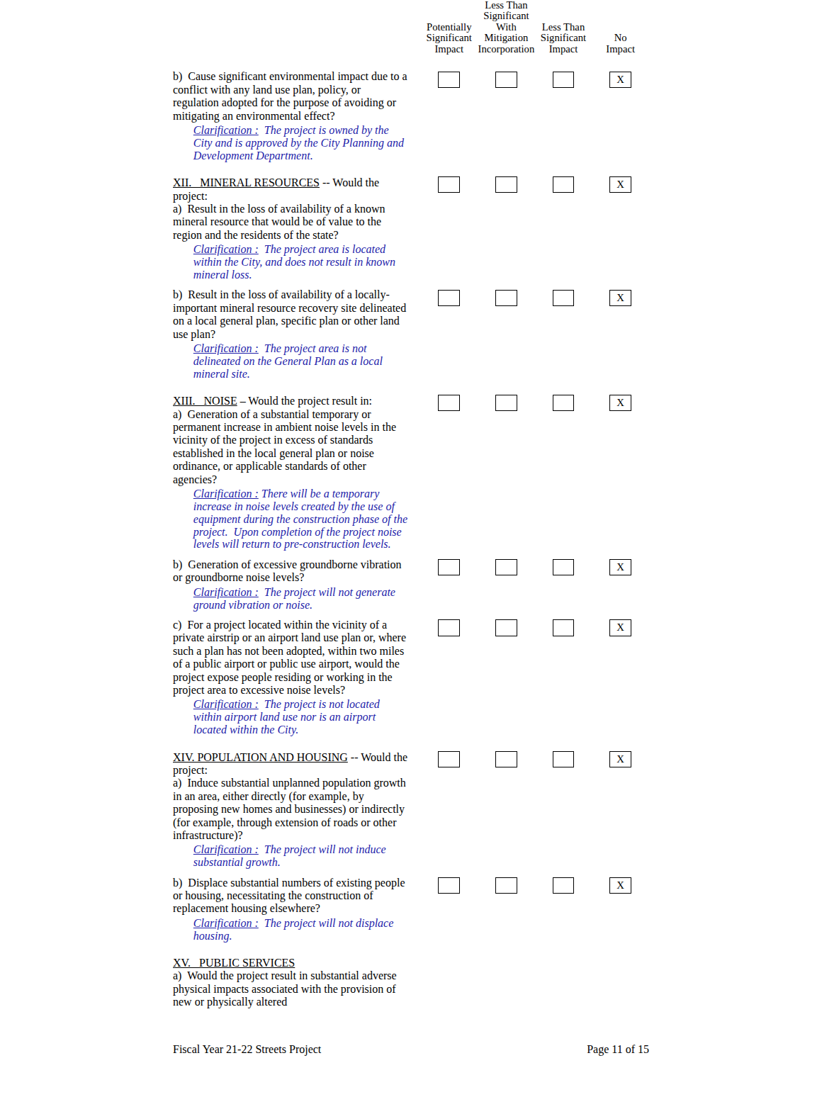| | Potentially Significant Impact | Less Than Significant With Mitigation Incorporation | Less Than Significant Impact | No Impact |
| --- | --- | --- | --- | --- |
| b) Cause significant environmental impact due to a conflict with any land use plan, policy, or regulation adopted for the purpose of avoiding or mitigating an environmental effect? Clarification : The project is owned by the City and is approved by the City Planning and Development Department. | | | | |
| XII. MINERAL RESOURCES -- Would the project: a) Result in the loss of availability of a known mineral resource that would be of value to the region and the residents of the state? Clarification : The project area is located within the City, and does not result in known mineral loss. | | | | |
| b) Result in the loss of availability of a locally-important mineral resource recovery site delineated on a local general plan, specific plan or other land use plan? Clarification : The project area is not delineated on the General Plan as a local mineral site. | | | | |
| XIII. NOISE – Would the project result in: a) Generation of a substantial temporary or permanent increase in ambient noise levels in the vicinity of the project in excess of standards established in the local general plan or noise ordinance, or applicable standards of other agencies? Clarification : There will be a temporary increase in noise levels created by the use of equipment during the construction phase of the project. Upon completion of the project noise levels will return to pre-construction levels. | | | | |
| b) Generation of excessive groundborne vibration or groundborne noise levels? Clarification : The project will not generate ground vibration or noise. | | | | |
| c) For a project located within the vicinity of a private airstrip or an airport land use plan or, where such a plan has not been adopted, within two miles of a public airport or public use airport, would the project expose people residing or working in the project area to excessive noise levels? Clarification : The project is not located within airport land use nor is an airport located within the City. | | | | |
| XIV. POPULATION AND HOUSING -- Would the project: a) Induce substantial unplanned population growth in an area, either directly (for example, by proposing new homes and businesses) or indirectly (for example, through extension of roads or other infrastructure)? Clarification : The project will not induce substantial growth. | | | | |
| b) Displace substantial numbers of existing people or housing, necessitating the construction of replacement housing elsewhere? Clarification : The project will not displace housing. | | | | |
| XV. PUBLIC SERVICES a) Would the project result in substantial adverse physical impacts associated with the provision of new or physically altered | | | | |
Fiscal Year 21-22 Streets Project Page 11 of 15